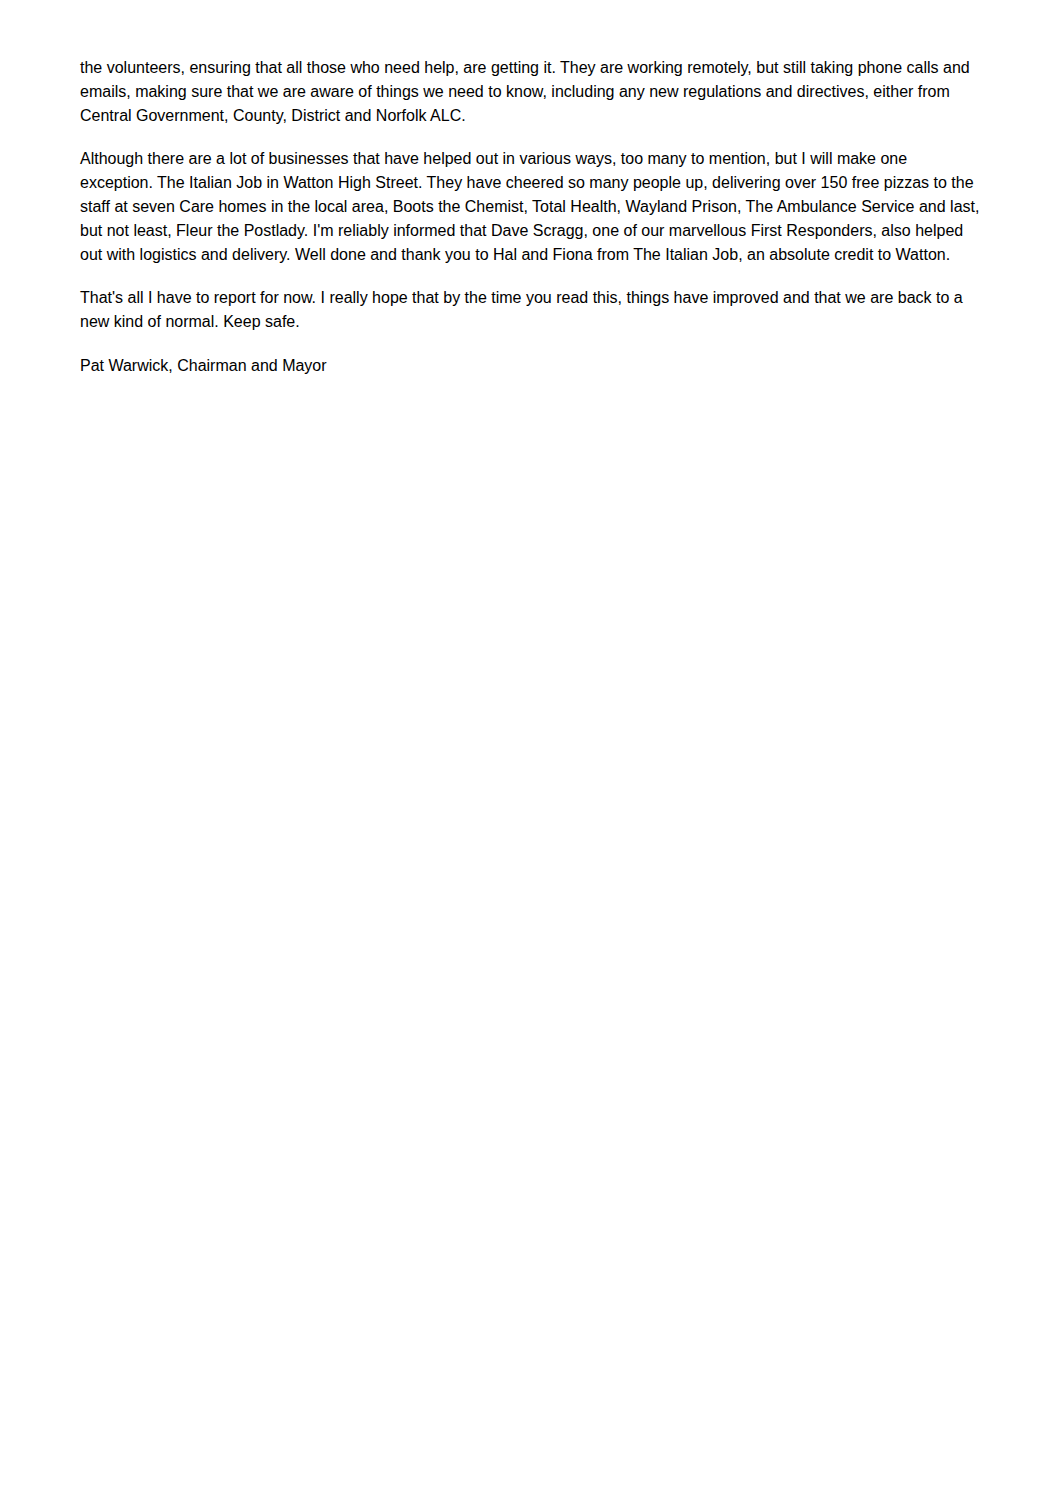the volunteers, ensuring that all those who need help, are getting it. They are working remotely, but still taking phone calls and emails, making sure that we are aware of things we need to know, including any new regulations and directives, either from Central Government, County, District and Norfolk ALC.
Although there are a lot of businesses that have helped out in various ways, too many to mention, but I will make one exception. The Italian Job in Watton High Street. They have cheered so many people up, delivering over 150 free pizzas to the staff at seven Care homes in the local area, Boots the Chemist, Total Health, Wayland Prison, The Ambulance Service and last, but not least, Fleur the Postlady. I'm reliably informed that Dave Scragg, one of our marvellous First Responders, also helped out with logistics and delivery. Well done and thank you to Hal and Fiona from The Italian Job, an absolute credit to Watton.
That's all I have to report for now. I really hope that by the time you read this, things have improved and that we are back to a new kind of normal. Keep safe.
Pat Warwick, Chairman and Mayor